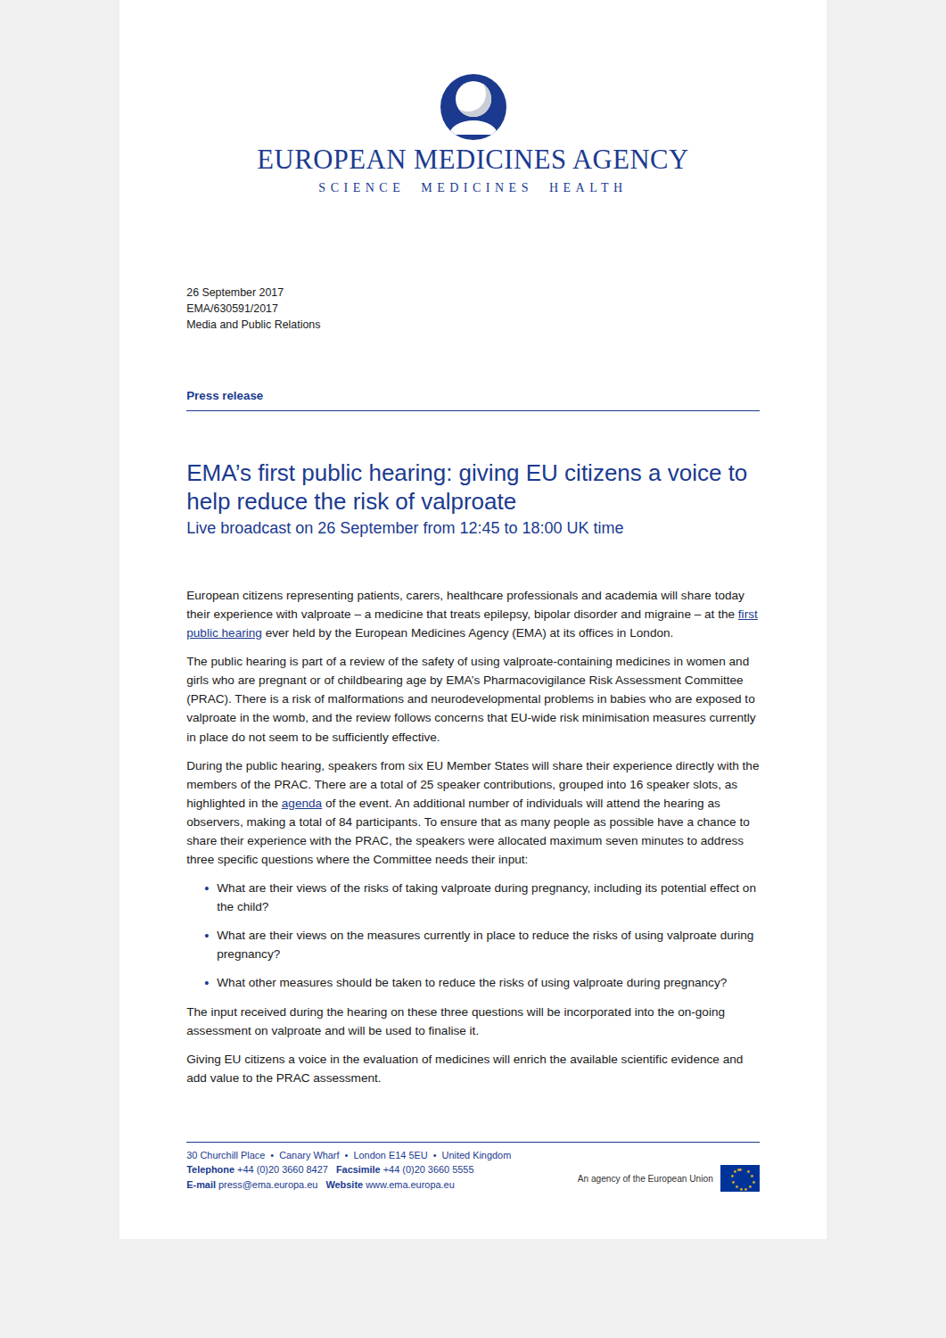EUROPEAN MEDICINES AGENCY
SCIENCE MEDICINES HEALTH
26 September 2017
EMA/630591/2017
Media and Public Relations
Press release
EMA’s first public hearing: giving EU citizens a voice to help reduce the risk of valproate
Live broadcast on 26 September from 12:45 to 18:00 UK time
European citizens representing patients, carers, healthcare professionals and academia will share today their experience with valproate – a medicine that treats epilepsy, bipolar disorder and migraine – at the first public hearing ever held by the European Medicines Agency (EMA) at its offices in London.
The public hearing is part of a review of the safety of using valproate-containing medicines in women and girls who are pregnant or of childbearing age by EMA’s Pharmacovigilance Risk Assessment Committee (PRAC). There is a risk of malformations and neurodevelopmental problems in babies who are exposed to valproate in the womb, and the review follows concerns that EU-wide risk minimisation measures currently in place do not seem to be sufficiently effective.
During the public hearing, speakers from six EU Member States will share their experience directly with the members of the PRAC. There are a total of 25 speaker contributions, grouped into 16 speaker slots, as highlighted in the agenda of the event. An additional number of individuals will attend the hearing as observers, making a total of 84 participants. To ensure that as many people as possible have a chance to share their experience with the PRAC, the speakers were allocated maximum seven minutes to address three specific questions where the Committee needs their input:
What are their views of the risks of taking valproate during pregnancy, including its potential effect on the child?
What are their views on the measures currently in place to reduce the risks of using valproate during pregnancy?
What other measures should be taken to reduce the risks of using valproate during pregnancy?
The input received during the hearing on these three questions will be incorporated into the on-going assessment on valproate and will be used to finalise it.
Giving EU citizens a voice in the evaluation of medicines will enrich the available scientific evidence and add value to the PRAC assessment.
30 Churchill Place • Canary Wharf • London E14 5EU • United Kingdom
Telephone +44 (0)20 3660 8427 Facsimile +44 (0)20 3660 5555
E-mail press@ema.europa.eu Website www.ema.europa.eu
An agency of the European Union ★ ★ ★ ★ ★ ★ ★ ★ ★ ★ ★ ★